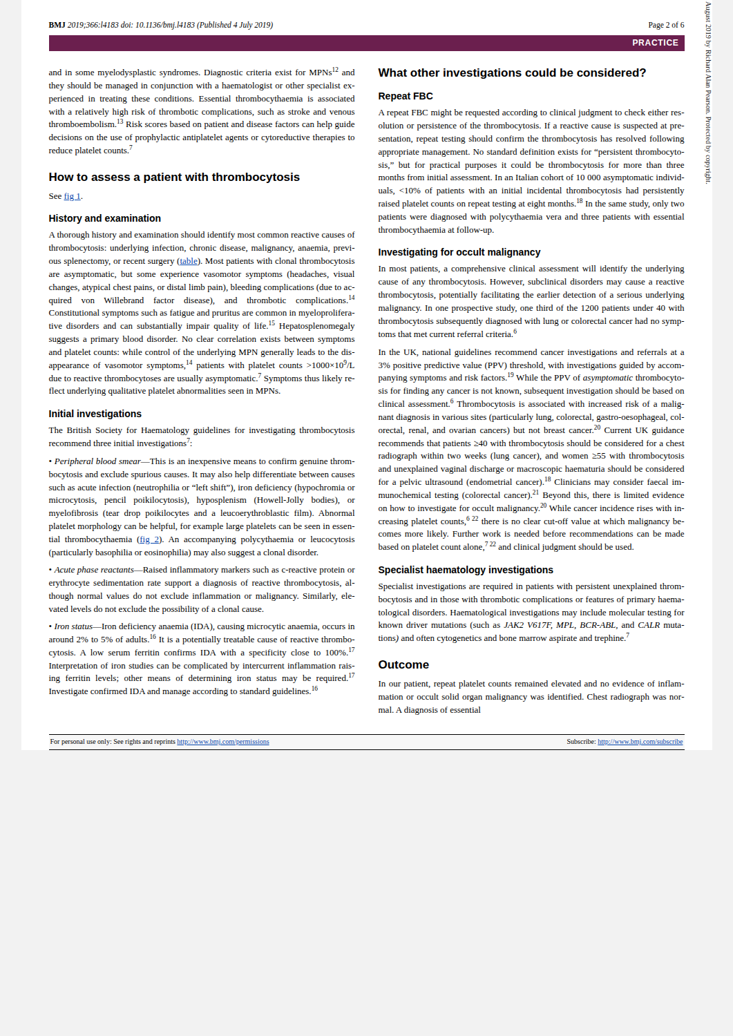BMJ 2019;366:l4183 doi: 10.1136/bmj.l4183 (Published 4 July 2019)
Page 2 of 6
PRACTICE
BMJ: first published as 10.1136/bmj.l4183 on 4 July 2019. Downloaded from http://www.bmj.com/ on 9 August 2019 by Richard Alan Pearson. Protected by copyright.
and in some myelodysplastic syndromes. Diagnostic criteria exist for MPNs12 and they should be managed in conjunction with a haematologist or other specialist experienced in treating these conditions. Essential thrombocythaemia is associated with a relatively high risk of thrombotic complications, such as stroke and venous thromboembolism.13 Risk scores based on patient and disease factors can help guide decisions on the use of prophylactic antiplatelet agents or cytoreductive therapies to reduce platelet counts.7
How to assess a patient with thrombocytosis
See fig 1.
History and examination
A thorough history and examination should identify most common reactive causes of thrombocytosis: underlying infection, chronic disease, malignancy, anaemia, previous splenectomy, or recent surgery (table). Most patients with clonal thrombocytosis are asymptomatic, but some experience vasomotor symptoms (headaches, visual changes, atypical chest pains, or distal limb pain), bleeding complications (due to acquired von Willebrand factor disease), and thrombotic complications.14 Constitutional symptoms such as fatigue and pruritus are common in myeloproliferative disorders and can substantially impair quality of life.15 Hepatosplenomegaly suggests a primary blood disorder. No clear correlation exists between symptoms and platelet counts: while control of the underlying MPN generally leads to the disappearance of vasomotor symptoms,14 patients with platelet counts >1000×109/L due to reactive thrombocytoses are usually asymptomatic.7 Symptoms thus likely reflect underlying qualitative platelet abnormalities seen in MPNs.
Initial investigations
The British Society for Haematology guidelines for investigating thrombocytosis recommend three initial investigations7:
• Peripheral blood smear—This is an inexpensive means to confirm genuine thrombocytosis and exclude spurious causes. It may also help differentiate between causes such as acute infection (neutrophilia or “left shift”), iron deficiency (hypochromia or microcytosis, pencil poikilocytosis), hyposplenism (Howell-Jolly bodies), or myelofibrosis (tear drop poikilocytes and a leucoerythroblastic film). Abnormal platelet morphology can be helpful, for example large platelets can be seen in essential thrombocythaemia (fig 2). An accompanying polycythaemia or leucocytosis (particularly basophilia or eosinophilia) may also suggest a clonal disorder.
• Acute phase reactants—Raised inflammatory markers such as c-reactive protein or erythrocyte sedimentation rate support a diagnosis of reactive thrombocytosis, although normal values do not exclude inflammation or malignancy. Similarly, elevated levels do not exclude the possibility of a clonal cause.
• Iron status—Iron deficiency anaemia (IDA), causing microcytic anaemia, occurs in around 2% to 5% of adults.16 It is a potentially treatable cause of reactive thrombocytosis. A low serum ferritin confirms IDA with a specificity close to 100%.17 Interpretation of iron studies can be complicated by intercurrent inflammation raising ferritin levels; other means of determining iron status may be required.17 Investigate confirmed IDA and manage according to standard guidelines.16
What other investigations could be considered?
Repeat FBC
A repeat FBC might be requested according to clinical judgment to check either resolution or persistence of the thrombocytosis. If a reactive cause is suspected at presentation, repeat testing should confirm the thrombocytosis has resolved following appropriate management. No standard definition exists for “persistent thrombocytosis,” but for practical purposes it could be thrombocytosis for more than three months from initial assessment. In an Italian cohort of 10 000 asymptomatic individuals, <10% of patients with an initial incidental thrombocytosis had persistently raised platelet counts on repeat testing at eight months.18 In the same study, only two patients were diagnosed with polycythaemia vera and three patients with essential thrombocythaemia at follow-up.
Investigating for occult malignancy
In most patients, a comprehensive clinical assessment will identify the underlying cause of any thrombocytosis. However, subclinical disorders may cause a reactive thrombocytosis, potentially facilitating the earlier detection of a serious underlying malignancy. In one prospective study, one third of the 1200 patients under 40 with thrombocytosis subsequently diagnosed with lung or colorectal cancer had no symptoms that met current referral criteria.6
In the UK, national guidelines recommend cancer investigations and referrals at a 3% positive predictive value (PPV) threshold, with investigations guided by accompanying symptoms and risk factors.19 While the PPV of asymptomatic thrombocytosis for finding any cancer is not known, subsequent investigation should be based on clinical assessment.6 Thrombocytosis is associated with increased risk of a malignant diagnosis in various sites (particularly lung, colorectal, gastro-oesophageal, colorectal, renal, and ovarian cancers) but not breast cancer.20 Current UK guidance recommends that patients ≥40 with thrombocytosis should be considered for a chest radiograph within two weeks (lung cancer), and women ≥55 with thrombocytosis and unexplained vaginal discharge or macroscopic haematuria should be considered for a pelvic ultrasound (endometrial cancer).18 Clinicians may consider faecal immunochemical testing (colorectal cancer).21 Beyond this, there is limited evidence on how to investigate for occult malignancy.20 While cancer incidence rises with increasing platelet counts,6 22 there is no clear cut-off value at which malignancy becomes more likely. Further work is needed before recommendations can be made based on platelet count alone,7 22 and clinical judgment should be used.
Specialist haematology investigations
Specialist investigations are required in patients with persistent unexplained thrombocytosis and in those with thrombotic complications or features of primary haematological disorders. Haematological investigations may include molecular testing for known driver mutations (such as JAK2 V617F, MPL, BCR-ABL, and CALR mutations) and often cytogenetics and bone marrow aspirate and trephine.7
Outcome
In our patient, repeat platelet counts remained elevated and no evidence of inflammation or occult solid organ malignancy was identified. Chest radiograph was normal. A diagnosis of essential
For personal use only: See rights and reprints http://www.bmj.com/permissions
Subscribe: http://www.bmj.com/subscribe